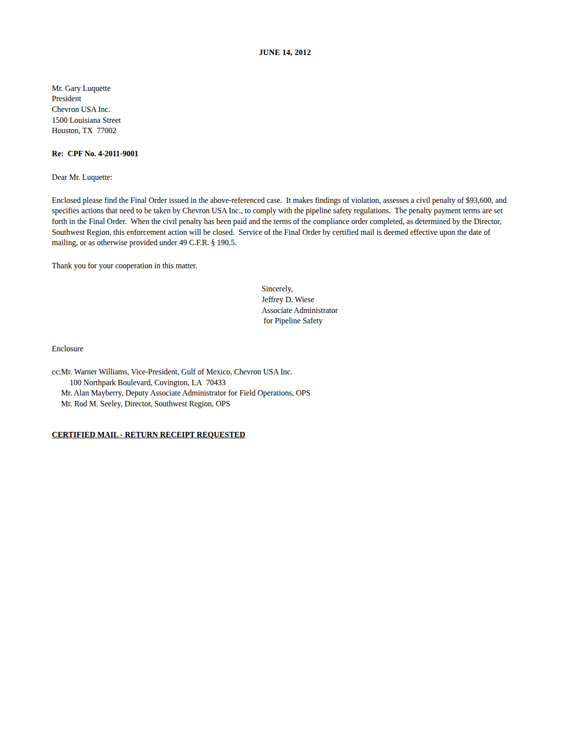JUNE 14, 2012
Mr. Gary Luquette
President
Chevron USA Inc.
1500 Louisiana Street
Houston, TX 77002
Re: CPF No. 4-2011-9001
Dear Mr. Luquette:
Enclosed please find the Final Order issued in the above-referenced case. It makes findings of violation, assesses a civil penalty of $93,600, and specifies actions that need to be taken by Chevron USA Inc., to comply with the pipeline safety regulations. The penalty payment terms are set forth in the Final Order. When the civil penalty has been paid and the terms of the compliance order completed, as determined by the Director, Southwest Region, this enforcement action will be closed. Service of the Final Order by certified mail is deemed effective upon the date of mailing, or as otherwise provided under 49 C.F.R. § 190.5.
Thank you for your cooperation in this matter.
Sincerely,
Jeffrey D. Wiese
Associate Administrator
for Pipeline Safety
Enclosure
| cc: | Mr. Warner Williams, Vice-President, Gulf of Mexico, Chevron USA Inc. 100 Northpark Boulevard, Covington, LA 70433 Mr. Alan Mayberry, Deputy Associate Administrator for Field Operations, OPS Mr. Rod M. Seeley, Director, Southwest Region, OPS |
CERTIFIED MAIL - RETURN RECEIPT REQUESTED